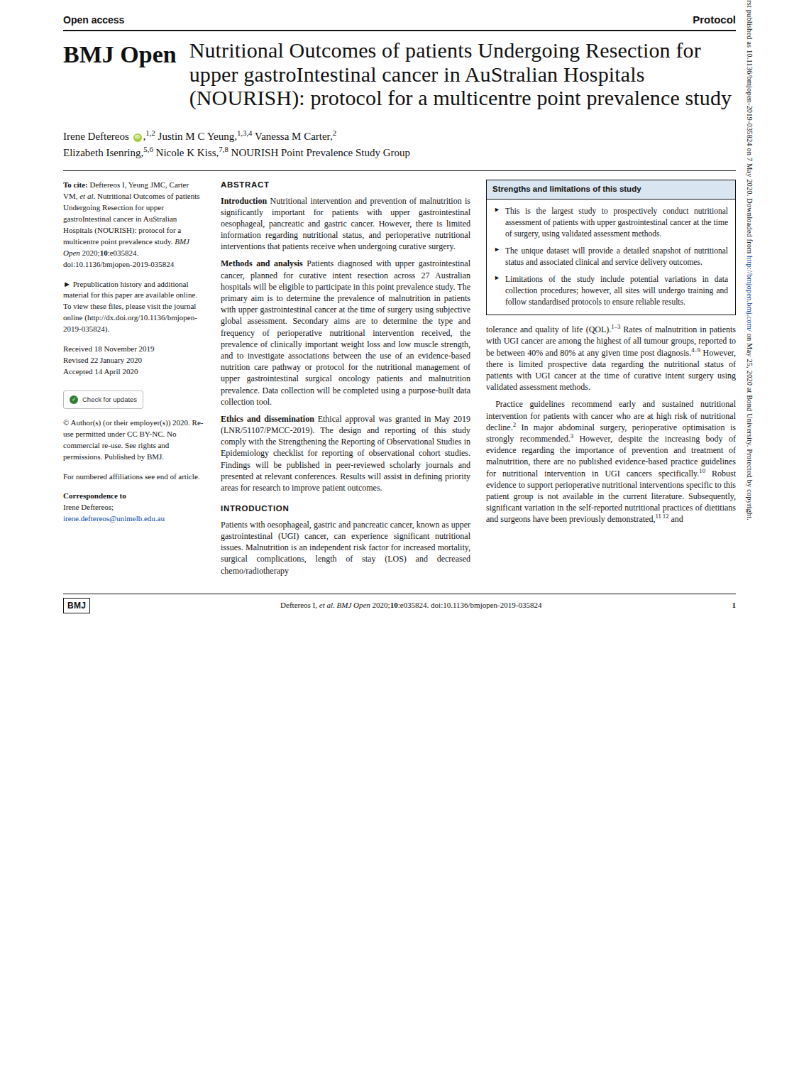BMJ Open: first published as 10.1136/bmjopen-2019-035824 on 7 May 2020. Downloaded from http://bmjopen.bmj.com/ on May 25, 2020 at Bond University. Protected by copyright.
Open access
Protocol
BMJ Open
Nutritional Outcomes of patients Undergoing Resection for upper gastroIntestinal cancer in AuStralian Hospitals (NOURISH): protocol for a multicentre point prevalence study
Irene Deftereos ,1,2 Justin M C Yeung,1,3,4 Vanessa M Carter,2
Elizabeth Isenring,5,6 Nicole K Kiss,7,8 NOURISH Point Prevalence Study Group
To cite: Deftereos I, Yeung JMC, Carter VM, et al. Nutritional Outcomes of patients Undergoing Resection for upper gastroIntestinal cancer in AuStralian Hospitals (NOURISH): protocol for a multicentre point prevalence study. BMJ Open 2020;10:e035824. doi:10.1136/bmjopen-2019-035824
► Prepublication history and additional material for this paper are available online. To view these files, please visit the journal online (http://dx.doi.org/10.1136/bmjopen-2019-035824).
Received 18 November 2019
Revised 22 January 2020
Accepted 14 April 2020
✓ Check for updates
© Author(s) (or their employer(s)) 2020. Re-use permitted under CC BY-NC. No commercial re-use. See rights and permissions. Published by BMJ.
For numbered affiliations see end of article.
Correspondence to
Irene Deftereos;
irene.deftereos@unimelb.edu.au
Abstract
Introduction Nutritional intervention and prevention of malnutrition is significantly important for patients with upper gastrointestinal oesophageal, pancreatic and gastric cancer. However, there is limited information regarding nutritional status, and perioperative nutritional interventions that patients receive when undergoing curative surgery.
Methods and analysis Patients diagnosed with upper gastrointestinal cancer, planned for curative intent resection across 27 Australian hospitals will be eligible to participate in this point prevalence study. The primary aim is to determine the prevalence of malnutrition in patients with upper gastrointestinal cancer at the time of surgery using subjective global assessment. Secondary aims are to determine the type and frequency of perioperative nutritional intervention received, the prevalence of clinically important weight loss and low muscle strength, and to investigate associations between the use of an evidence-based nutrition care pathway or protocol for the nutritional management of upper gastrointestinal surgical oncology patients and malnutrition prevalence. Data collection will be completed using a purpose-built data collection tool.
Ethics and dissemination Ethical approval was granted in May 2019 (LNR/51107/PMCC-2019). The design and reporting of this study comply with the Strengthening the Reporting of Observational Studies in Epidemiology checklist for reporting of observational cohort studies. Findings will be published in peer-reviewed scholarly journals and presented at relevant conferences. Results will assist in defining priority areas for research to improve patient outcomes.
Introduction
Patients with oesophageal, gastric and pancreatic cancer, known as upper gastrointestinal (UGI) cancer, can experience significant nutritional issues. Malnutrition is an independent risk factor for increased mortality, surgical complications, length of stay (LOS) and decreased chemo/radiotherapy
Strengths and limitations of this study
This is the largest study to prospectively conduct nutritional assessment of patients with upper gastrointestinal cancer at the time of surgery, using validated assessment methods.
The unique dataset will provide a detailed snapshot of nutritional status and associated clinical and service delivery outcomes.
Limitations of the study include potential variations in data collection procedures; however, all sites will undergo training and follow standardised protocols to ensure reliable results.
tolerance and quality of life (QOL).1–3 Rates of malnutrition in patients with UGI cancer are among the highest of all tumour groups, reported to be between 40% and 80% at any given time post diagnosis.4–9 However, there is limited prospective data regarding the nutritional status of patients with UGI cancer at the time of curative intent surgery using validated assessment methods.
Practice guidelines recommend early and sustained nutritional intervention for patients with cancer who are at high risk of nutritional decline.2 In major abdominal surgery, perioperative optimisation is strongly recommended.3 However, despite the increasing body of evidence regarding the importance of prevention and treatment of malnutrition, there are no published evidence-based practice guidelines for nutritional intervention in UGI cancers specifically.10 Robust evidence to support perioperative nutritional interventions specific to this patient group is not available in the current literature. Subsequently, significant variation in the self-reported nutritional practices of dietitians and surgeons have been previously demonstrated,11 12 and
BMJ
Deftereos I, et al. BMJ Open 2020;10:e035824. doi:10.1136/bmjopen-2019-035824
1